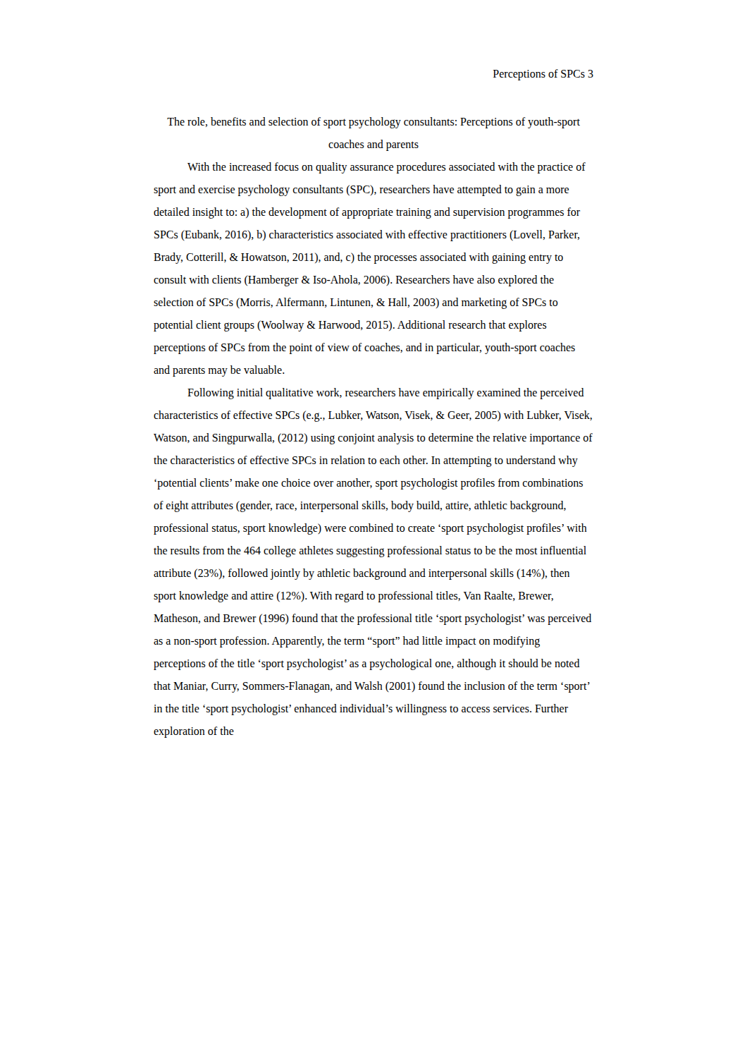Perceptions of SPCs 3
The role, benefits and selection of sport psychology consultants: Perceptions of youth-sport coaches and parents
With the increased focus on quality assurance procedures associated with the practice of sport and exercise psychology consultants (SPC), researchers have attempted to gain a more detailed insight to: a) the development of appropriate training and supervision programmes for SPCs (Eubank, 2016), b) characteristics associated with effective practitioners (Lovell, Parker, Brady, Cotterill, & Howatson, 2011), and, c) the processes associated with gaining entry to consult with clients (Hamberger & Iso-Ahola, 2006). Researchers have also explored the selection of SPCs (Morris, Alfermann, Lintunen, & Hall, 2003) and marketing of SPCs to potential client groups (Woolway & Harwood, 2015). Additional research that explores perceptions of SPCs from the point of view of coaches, and in particular, youth-sport coaches and parents may be valuable.
Following initial qualitative work, researchers have empirically examined the perceived characteristics of effective SPCs (e.g., Lubker, Watson, Visek, & Geer, 2005) with Lubker, Visek, Watson, and Singpurwalla, (2012) using conjoint analysis to determine the relative importance of the characteristics of effective SPCs in relation to each other. In attempting to understand why ‘potential clients’ make one choice over another, sport psychologist profiles from combinations of eight attributes (gender, race, interpersonal skills, body build, attire, athletic background, professional status, sport knowledge) were combined to create ‘sport psychologist profiles’ with the results from the 464 college athletes suggesting professional status to be the most influential attribute (23%), followed jointly by athletic background and interpersonal skills (14%), then sport knowledge and attire (12%). With regard to professional titles, Van Raalte, Brewer, Matheson, and Brewer (1996) found that the professional title ‘sport psychologist’ was perceived as a non-sport profession. Apparently, the term “sport” had little impact on modifying perceptions of the title ‘sport psychologist’ as a psychological one, although it should be noted that Maniar, Curry, Sommers-Flanagan, and Walsh (2001) found the inclusion of the term ‘sport’ in the title ‘sport psychologist’ enhanced individual’s willingness to access services. Further exploration of the